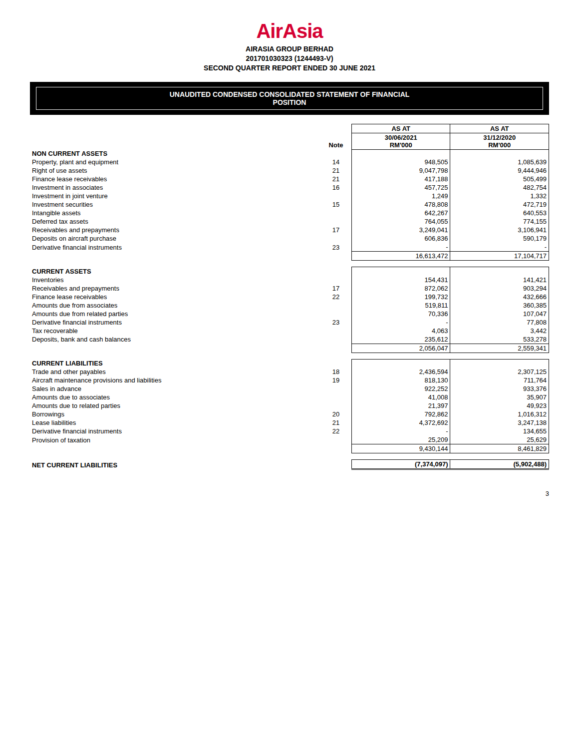Air Asia
AIRASIA GROUP BERHAD
201701030323 (1244493-V)
SECOND QUARTER REPORT ENDED 30 JUNE 2021
UNAUDITED CONDENSED CONSOLIDATED STATEMENT OF FINANCIAL
POSITION
| | | AS AT | AS AT |
| | Note | 30/06/2021 RM'000 | 31/12/2020 RM'000 |
| NON CURRENT ASSETS | | | |
| Property, plant and equipment | 14 | 948,505 | 1,085,639 |
| Right of use assets | 21 | 9,047,798 | 9,444,946 |
| Finance lease receivables | 21 | 417,188 | 505,499 |
| Investment in associates | 16 | 457,725 | 482,754 |
| Investment in joint venture | | 1,249 | 1,332 |
| Investment securities | 15 | 478,808 | 472,719 |
| Intangible assets | | 642,267 | 640,553 |
| Deferred tax assets | | 764,055 | 774,155 |
| Receivables and prepayments | 17 | 3,249,041 | 3,106,941 |
| Deposits on aircraft purchase | | 606,836 | 590,179 |
| Derivative financial instruments | 23 | - | - |
| | | 16,613,472 | 17,104,717 |
| CURRENT ASSETS | | | |
| Inventories | | 154,431 | 141,421 |
| Receivables and prepayments | 17 | 872,062 | 903,294 |
| Finance lease receivables | 22 | 199,732 | 432,666 |
| Amounts due from associates | | 519,811 | 360,385 |
| Amounts due from related parties | | 70,336 | 107,047 |
| Derivative financial instruments | 23 | - | 77,808 |
| Tax recoverable | | 4,063 | 3,442 |
| Deposits, bank and cash balances | | 235,612 | 533,278 |
| | | 2,056,047 | 2,559,341 |
| CURRENT LIABILITIES | | | |
| Trade and other payables | 18 | 2,436,594 | 2,307,125 |
| Aircraft maintenance provisions and liabilities | 19 | 818,130 | 711,764 |
| Sales in advance | | 922,252 | 933,376 |
| Amounts due to associates | | 41,008 | 35,907 |
| Amounts due to related parties | | 21,397 | 49,923 |
| Borrowings | 20 | 792,862 | 1,016,312 |
| Lease liabilities | 21 | 4,372,692 | 3,247,138 |
| Derivative financial instruments | 22 | - | 134,655 |
| Provision of taxation | | 25,209 | 25,629 |
| | | 9,430,144 | 8,461,829 |
| NET CURRENT LIABILITIES | | (7,374,097) | (5,902,488) |
3